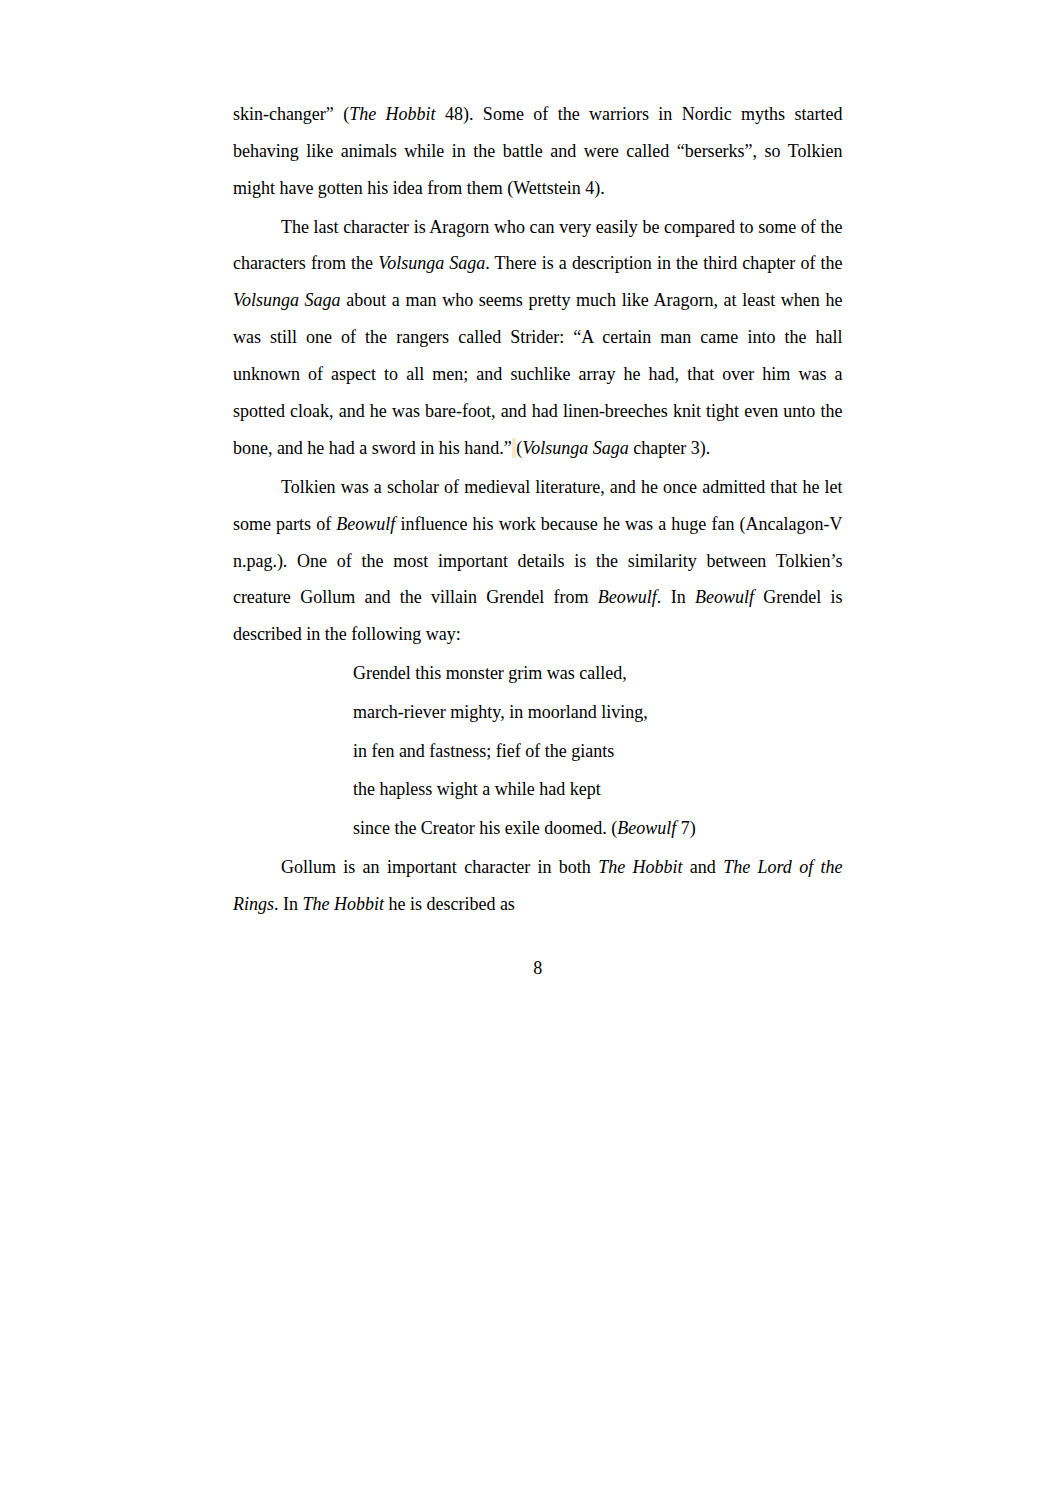skin-changer” (The Hobbit 48). Some of the warriors in Nordic myths started behaving like animals while in the battle and were called “berserks”, so Tolkien might have gotten his idea from them (Wettstein 4).
The last character is Aragorn who can very easily be compared to some of the characters from the Volsunga Saga. There is a description in the third chapter of the Volsunga Saga about a man who seems pretty much like Aragorn, at least when he was still one of the rangers called Strider: “A certain man came into the hall unknown of aspect to all men; and suchlike array he had, that over him was a spotted cloak, and he was bare-foot, and had linen-breeches knit tight even unto the bone, and he had a sword in his hand.” (Volsunga Saga chapter 3).
Tolkien was a scholar of medieval literature, and he once admitted that he let some parts of Beowulf influence his work because he was a huge fan (Ancalagon-V n.pag.). One of the most important details is the similarity between Tolkien’s creature Gollum and the villain Grendel from Beowulf. In Beowulf Grendel is described in the following way:
Grendel this monster grim was called,
march-riever mighty, in moorland living,
in fen and fastness; fief of the giants
the hapless wight a while had kept
since the Creator his exile doomed. (Beowulf 7)
Gollum is an important character in both The Hobbit and The Lord of the Rings. In The Hobbit he is described as
8